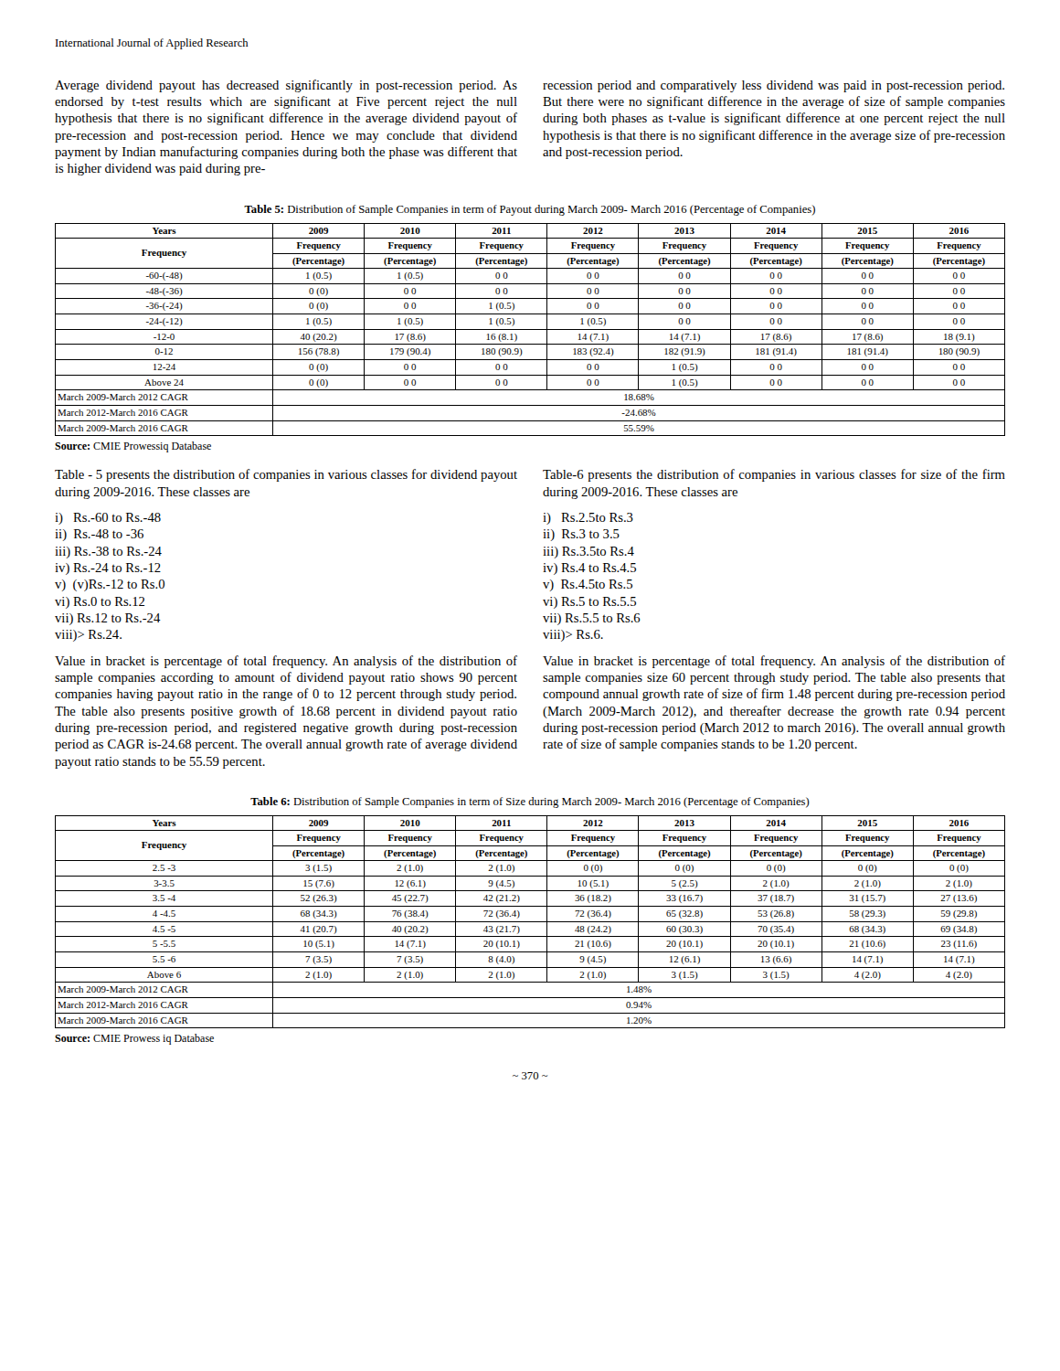International Journal of Applied Research
Average dividend payout has decreased significantly in post-recession period. As endorsed by t-test results which are significant at Five percent reject the null hypothesis that there is no significant difference in the average dividend payout of pre-recession and post-recession period. Hence we may conclude that dividend payment by Indian manufacturing companies during both the phase was different that is higher dividend was paid during pre-
recession period and comparatively less dividend was paid in post-recession period. But there were no significant difference in the average of size of sample companies during both phases as t-value is significant difference at one percent reject the null hypothesis is that there is no significant difference in the average size of pre-recession and post-recession period.
Table 5: Distribution of Sample Companies in term of Payout during March 2009- March 2016 (Percentage of Companies)
| Years | 2009 | 2010 | 2011 | 2012 | 2013 | 2014 | 2015 | 2016 |
| --- | --- | --- | --- | --- | --- | --- | --- | --- |
| Frequency | Frequency | Frequency | Frequency | Frequency | Frequency | Frequency | Frequency | Frequency |
| (Percentage) | (Percentage) | (Percentage) | (Percentage) | (Percentage) | (Percentage) | (Percentage) | (Percentage) |
| -60-(-48) | 1 (0.5) | 1 (0.5) | 0 0 | 0 0 | 0 0 | 0 0 | 0 0 | 0 0 |
| -48-(-36) | 0 (0) | 0 0 | 0 0 | 0 0 | 0 0 | 0 0 | 0 0 | 0 0 |
| -36-(-24) | 0 (0) | 0 0 | 1 (0.5) | 0 0 | 0 0 | 0 0 | 0 0 | 0 0 |
| -24-(-12) | 1 (0.5) | 1 (0.5) | 1 (0.5) | 1 (0.5) | 0 0 | 0 0 | 0 0 | 0 0 |
| -12-0 | 40 (20.2) | 17 (8.6) | 16 (8.1) | 14 (7.1) | 14 (7.1) | 17 (8.6) | 17 (8.6) | 18 (9.1) |
| 0-12 | 156 (78.8) | 179 (90.4) | 180 (90.9) | 183 (92.4) | 182 (91.9) | 181 (91.4) | 181 (91.4) | 180 (90.9) |
| 12-24 | 0 (0) | 0 0 | 0 0 | 0 0 | 1 (0.5) | 0 0 | 0 0 | 0 0 |
| Above 24 | 0 (0) | 0 0 | 0 0 | 0 0 | 1 (0.5) | 0 0 | 0 0 | 0 0 |
| March 2009-March 2012 CAGR | 18.68% |
| March 2012-March 2016 CAGR | -24.68% |
| March 2009-March 2016 CAGR | 55.59% |
Source: CMIE Prowessiq Database
Table - 5 presents the distribution of companies in various classes for dividend payout during 2009-2016. These classes are
i) Rs.-60 to Rs.-48
ii) Rs.-48 to -36
iii) Rs.-38 to Rs.-24
iv) Rs.-24 to Rs.-12
v) (v)Rs.-12 to Rs.0
vi) Rs.0 to Rs.12
vii) Rs.12 to Rs.-24
viii)> Rs.24.
Value in bracket is percentage of total frequency. An analysis of the distribution of sample companies according to amount of dividend payout ratio shows 90 percent companies having payout ratio in the range of 0 to 12 percent through study period. The table also presents positive growth of 18.68 percent in dividend payout ratio during pre-recession period, and registered negative growth during post-recession period as CAGR is-24.68 percent. The overall annual growth rate of average dividend payout ratio stands to be 55.59 percent.
Table-6 presents the distribution of companies in various classes for size of the firm during 2009-2016. These classes are
i) Rs.2.5to Rs.3
ii) Rs.3 to 3.5
iii) Rs.3.5to Rs.4
iv) Rs.4 to Rs.4.5
v) Rs.4.5to Rs.5
vi) Rs.5 to Rs.5.5
vii) Rs.5.5 to Rs.6
viii)> Rs.6.
Value in bracket is percentage of total frequency. An analysis of the distribution of sample companies size 60 percent through study period. The table also presents that compound annual growth rate of size of firm 1.48 percent during pre-recession period (March 2009-March 2012), and thereafter decrease the growth rate 0.94 percent during post-recession period (March 2012 to march 2016). The overall annual growth rate of size of sample companies stands to be 1.20 percent.
Table 6: Distribution of Sample Companies in term of Size during March 2009- March 2016 (Percentage of Companies)
| Years | 2009 | 2010 | 2011 | 2012 | 2013 | 2014 | 2015 | 2016 |
| --- | --- | --- | --- | --- | --- | --- | --- | --- |
| Frequency | Frequency | Frequency | Frequency | Frequency | Frequency | Frequency | Frequency | Frequency |
| (Percentage) | (Percentage) | (Percentage) | (Percentage) | (Percentage) | (Percentage) | (Percentage) | (Percentage) |
| 2.5 -3 | 3 (1.5) | 2 (1.0) | 2 (1.0) | 0 (0) | 0 (0) | 0 (0) | 0 (0) | 0 (0) |
| 3-3.5 | 15 (7.6) | 12 (6.1) | 9 (4.5) | 10 (5.1) | 5 (2.5) | 2 (1.0) | 2 (1.0) | 2 (1.0) |
| 3.5 -4 | 52 (26.3) | 45 (22.7) | 42 (21.2) | 36 (18.2) | 33 (16.7) | 37 (18.7) | 31 (15.7) | 27 (13.6) |
| 4 -4.5 | 68 (34.3) | 76 (38.4) | 72 (36.4) | 72 (36.4) | 65 (32.8) | 53 (26.8) | 58 (29.3) | 59 (29.8) |
| 4.5 -5 | 41 (20.7) | 40 (20.2) | 43 (21.7) | 48 (24.2) | 60 (30.3) | 70 (35.4) | 68 (34.3) | 69 (34.8) |
| 5 -5.5 | 10 (5.1) | 14 (7.1) | 20 (10.1) | 21 (10.6) | 20 (10.1) | 20 (10.1) | 21 (10.6) | 23 (11.6) |
| 5.5 -6 | 7 (3.5) | 7 (3.5) | 8 (4.0) | 9 (4.5) | 12 (6.1) | 13 (6.6) | 14 (7.1) | 14 (7.1) |
| Above 6 | 2 (1.0) | 2 (1.0) | 2 (1.0) | 2 (1.0) | 3 (1.5) | 3 (1.5) | 4 (2.0) | 4 (2.0) |
| March 2009-March 2012 CAGR | 1.48% |
| March 2012-March 2016 CAGR | 0.94% |
| March 2009-March 2016 CAGR | 1.20% |
Source: CMIE Prowess iq Database
~ 370 ~